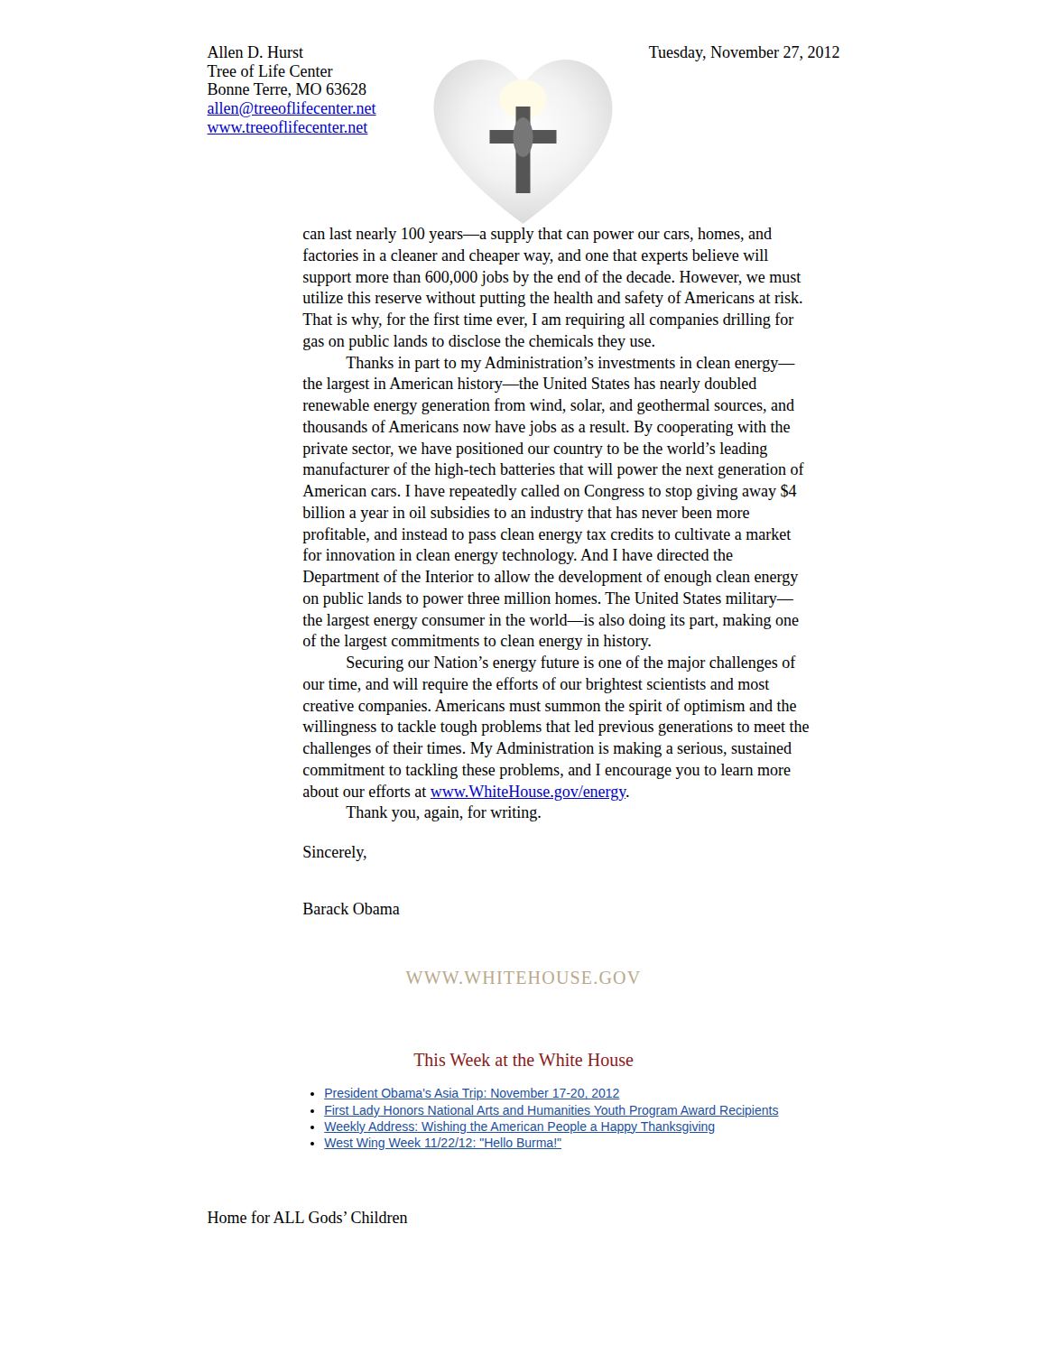Tuesday, November 27, 2012
Allen D. Hurst
Tree of Life Center
Bonne Terre, MO 63628
allen@treeoflifecenter.net
www.treeoflifecenter.net
can last nearly 100 years—a supply that can power our cars, homes, and factories in a cleaner and cheaper way, and one that experts believe will support more than 600,000 jobs by the end of the decade. However, we must utilize this reserve without putting the health and safety of Americans at risk. That is why, for the first time ever, I am requiring all companies drilling for gas on public lands to disclose the chemicals they use.
Thanks in part to my Administration’s investments in clean energy—the largest in American history—the United States has nearly doubled renewable energy generation from wind, solar, and geothermal sources, and thousands of Americans now have jobs as a result. By cooperating with the private sector, we have positioned our country to be the world’s leading manufacturer of the high-tech batteries that will power the next generation of American cars. I have repeatedly called on Congress to stop giving away $4 billion a year in oil subsidies to an industry that has never been more profitable, and instead to pass clean energy tax credits to cultivate a market for innovation in clean energy technology. And I have directed the Department of the Interior to allow the development of enough clean energy on public lands to power three million homes. The United States military—the largest energy consumer in the world—is also doing its part, making one of the largest commitments to clean energy in history.
Securing our Nation’s energy future is one of the major challenges of our time, and will require the efforts of our brightest scientists and most creative companies. Americans must summon the spirit of optimism and the willingness to tackle tough problems that led previous generations to meet the challenges of their times. My Administration is making a serious, sustained commitment to tackling these problems, and I encourage you to learn more about our efforts at www.WhiteHouse.gov/energy.
Thank you, again, for writing.
Sincerely,
Barack Obama
WWW.WHITEHOUSE.GOV
This Week at the White House
President Obama's Asia Trip: November 17-20, 2012
First Lady Honors National Arts and Humanities Youth Program Award Recipients
Weekly Address: Wishing the American People a Happy Thanksgiving
West Wing Week 11/22/12: "Hello Burma!"
Home for ALL Gods’ Children